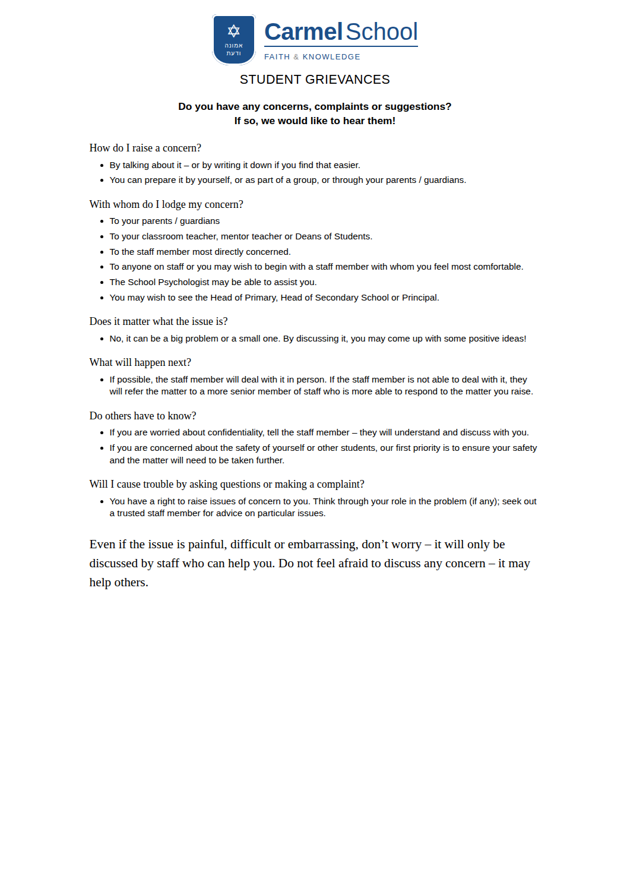✡ אמונה
ודעת
Carmel School
FAITH & KNOWLEDGE
STUDENT GRIEVANCES
Do you have any concerns, complaints or suggestions?
If so, we would like to hear them!
How do I raise a concern?
By talking about it – or by writing it down if you find that easier.
You can prepare it by yourself, or as part of a group, or through your parents / guardians.
With whom do I lodge my concern?
To your parents / guardians
To your classroom teacher, mentor teacher or Deans of Students.
To the staff member most directly concerned.
To anyone on staff or you may wish to begin with a staff member with whom you feel most comfortable.
The School Psychologist may be able to assist you.
You may wish to see the Head of Primary, Head of Secondary School or Principal.
Does it matter what the issue is?
No, it can be a big problem or a small one. By discussing it, you may come up with some positive ideas!
What will happen next?
If possible, the staff member will deal with it in person. If the staff member is not able to deal with it, they will refer the matter to a more senior member of staff who is more able to respond to the matter you raise.
Do others have to know?
If you are worried about confidentiality, tell the staff member – they will understand and discuss with you.
If you are concerned about the safety of yourself or other students, our first priority is to ensure your safety and the matter will need to be taken further.
Will I cause trouble by asking questions or making a complaint?
You have a right to raise issues of concern to you. Think through your role in the problem (if any); seek out a trusted staff member for advice on particular issues.
Even if the issue is painful, difficult or embarrassing, don’t worry – it will only be discussed by staff who can help you. Do not feel afraid to discuss any concern – it may help others.